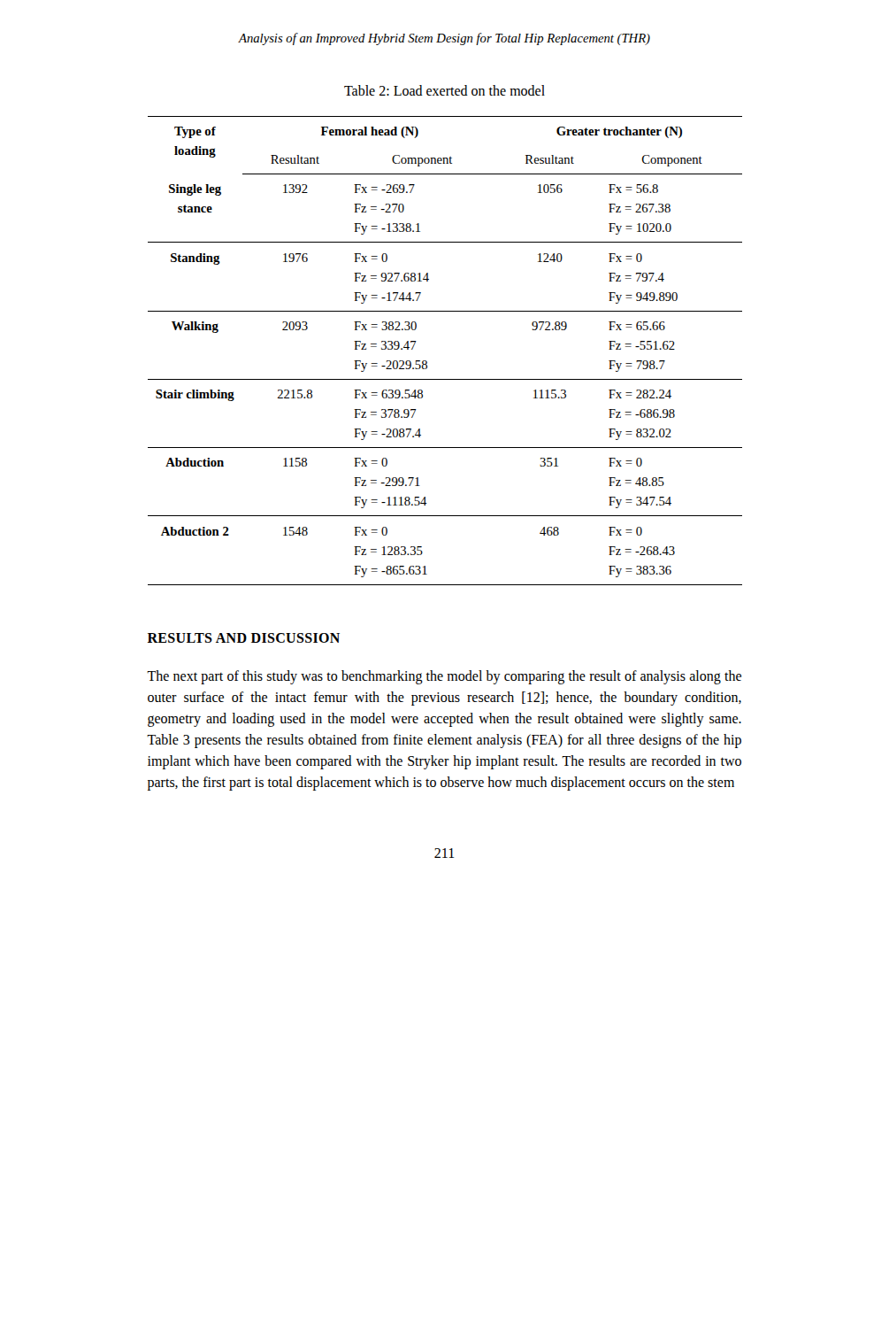Analysis of an Improved Hybrid Stem Design for Total Hip Replacement (THR)
Table 2: Load exerted on the model
| Type of loading | Femoral head (N) | Greater trochanter (N) |
| --- | --- | --- |
| Resultant | Component | Resultant | Component |
| Single leg stance | 1392 | Fx = -269.7 Fz = -270 Fy = -1338.1 | 1056 | Fx = 56.8 Fz = 267.38 Fy = 1020.0 |
| Standing | 1976 | Fx = 0 Fz = 927.6814 Fy = -1744.7 | 1240 | Fx = 0 Fz = 797.4 Fy = 949.890 |
| Walking | 2093 | Fx = 382.30 Fz = 339.47 Fy = -2029.58 | 972.89 | Fx = 65.66 Fz = -551.62 Fy = 798.7 |
| Stair climbing | 2215.8 | Fx = 639.548 Fz = 378.97 Fy = -2087.4 | 1115.3 | Fx = 282.24 Fz = -686.98 Fy = 832.02 |
| Abduction | 1158 | Fx = 0 Fz = -299.71 Fy = -1118.54 | 351 | Fx = 0 Fz = 48.85 Fy = 347.54 |
| Abduction 2 | 1548 | Fx = 0 Fz = 1283.35 Fy = -865.631 | 468 | Fx = 0 Fz = -268.43 Fy = 383.36 |
RESULTS AND DISCUSSION
The next part of this study was to benchmarking the model by comparing the result of analysis along the outer surface of the intact femur with the previous research [12]; hence, the boundary condition, geometry and loading used in the model were accepted when the result obtained were slightly same. Table 3 presents the results obtained from finite element analysis (FEA) for all three designs of the hip implant which have been compared with the Stryker hip implant result. The results are recorded in two parts, the first part is total displacement which is to observe how much displacement occurs on the stem
211